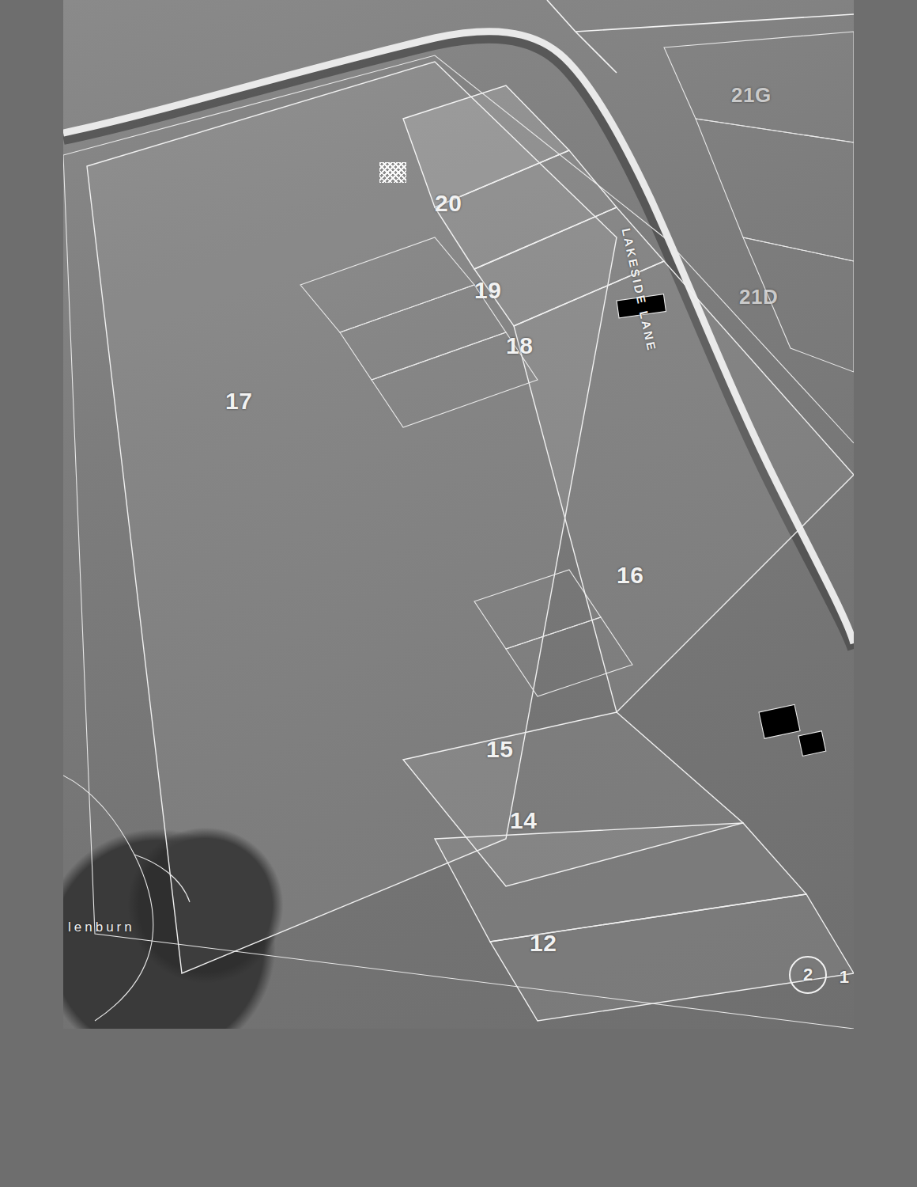20
19
18
17
16
15
14
12
21G
21D
LAKESIDE LANE
lenburn
2
1